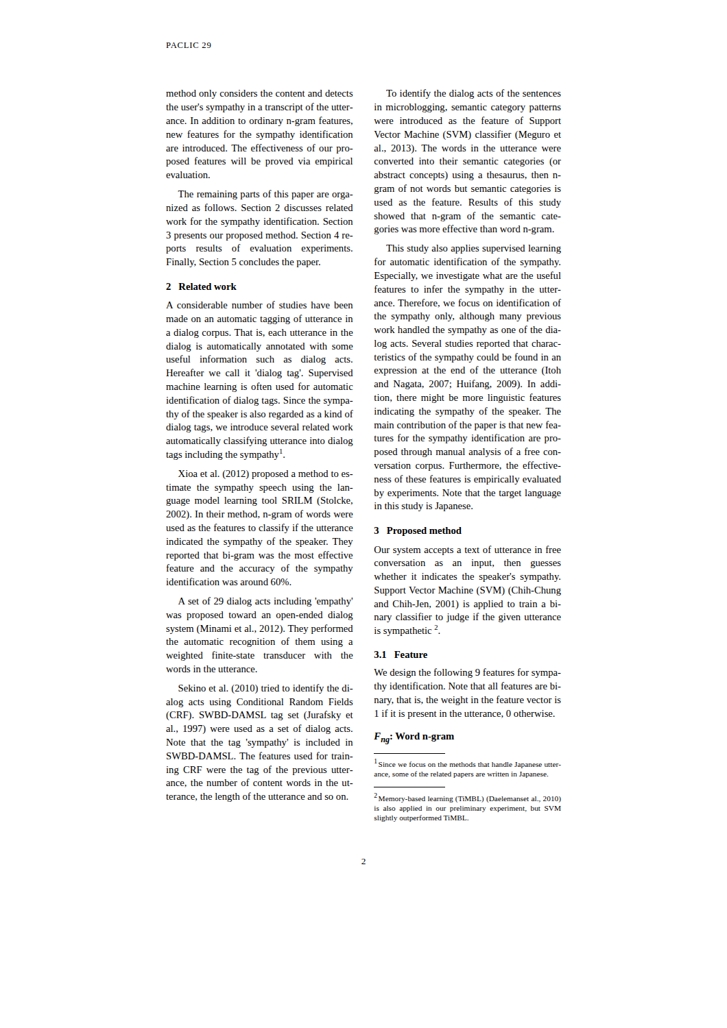PACLIC 29
method only considers the content and detects the user's sympathy in a transcript of the utterance. In addition to ordinary n-gram features, new features for the sympathy identification are introduced. The effectiveness of our proposed features will be proved via empirical evaluation.
The remaining parts of this paper are organized as follows. Section 2 discusses related work for the sympathy identification. Section 3 presents our proposed method. Section 4 reports results of evaluation experiments. Finally, Section 5 concludes the paper.
2 Related work
A considerable number of studies have been made on an automatic tagging of utterance in a dialog corpus. That is, each utterance in the dialog is automatically annotated with some useful information such as dialog acts. Hereafter we call it 'dialog tag'. Supervised machine learning is often used for automatic identification of dialog tags. Since the sympathy of the speaker is also regarded as a kind of dialog tags, we introduce several related work automatically classifying utterance into dialog tags including the sympathy1.
Xioa et al. (2012) proposed a method to estimate the sympathy speech using the language model learning tool SRILM (Stolcke, 2002). In their method, n-gram of words were used as the features to classify if the utterance indicated the sympathy of the speaker. They reported that bi-gram was the most effective feature and the accuracy of the sympathy identification was around 60%.
A set of 29 dialog acts including 'empathy' was proposed toward an open-ended dialog system (Minami et al., 2012). They performed the automatic recognition of them using a weighted finite-state transducer with the words in the utterance.
Sekino et al. (2010) tried to identify the dialog acts using Conditional Random Fields (CRF). SWBD-DAMSL tag set (Jurafsky et al., 1997) were used as a set of dialog acts. Note that the tag 'sympathy' is included in SWBD-DAMSL. The features used for training CRF were the tag of the previous utterance, the number of content words in the utterance, the length of the utterance and so on.
To identify the dialog acts of the sentences in microblogging, semantic category patterns were introduced as the feature of Support Vector Machine (SVM) classifier (Meguro et al., 2013). The words in the utterance were converted into their semantic categories (or abstract concepts) using a thesaurus, then n-gram of not words but semantic categories is used as the feature. Results of this study showed that n-gram of the semantic categories was more effective than word n-gram.
This study also applies supervised learning for automatic identification of the sympathy. Especially, we investigate what are the useful features to infer the sympathy in the utterance. Therefore, we focus on identification of the sympathy only, although many previous work handled the sympathy as one of the dialog acts. Several studies reported that characteristics of the sympathy could be found in an expression at the end of the utterance (Itoh and Nagata, 2007; Huifang, 2009). In addition, there might be more linguistic features indicating the sympathy of the speaker. The main contribution of the paper is that new features for the sympathy identification are proposed through manual analysis of a free conversation corpus. Furthermore, the effectiveness of these features is empirically evaluated by experiments. Note that the target language in this study is Japanese.
3 Proposed method
Our system accepts a text of utterance in free conversation as an input, then guesses whether it indicates the speaker's sympathy. Support Vector Machine (SVM) (Chih-Chung and Chih-Jen, 2001) is applied to train a binary classifier to judge if the given utterance is sympathetic 2.
3.1 Feature
We design the following 9 features for sympathy identification. Note that all features are binary, that is, the weight in the feature vector is 1 if it is present in the utterance, 0 otherwise.
Fng: Word n-gram
1 Since we focus on the methods that handle Japanese utterance, some of the related papers are written in Japanese.
2 Memory-based learning (TiMBL) (Daelemanset al., 2010) is also applied in our preliminary experiment, but SVM slightly outperformed TiMBL.
2